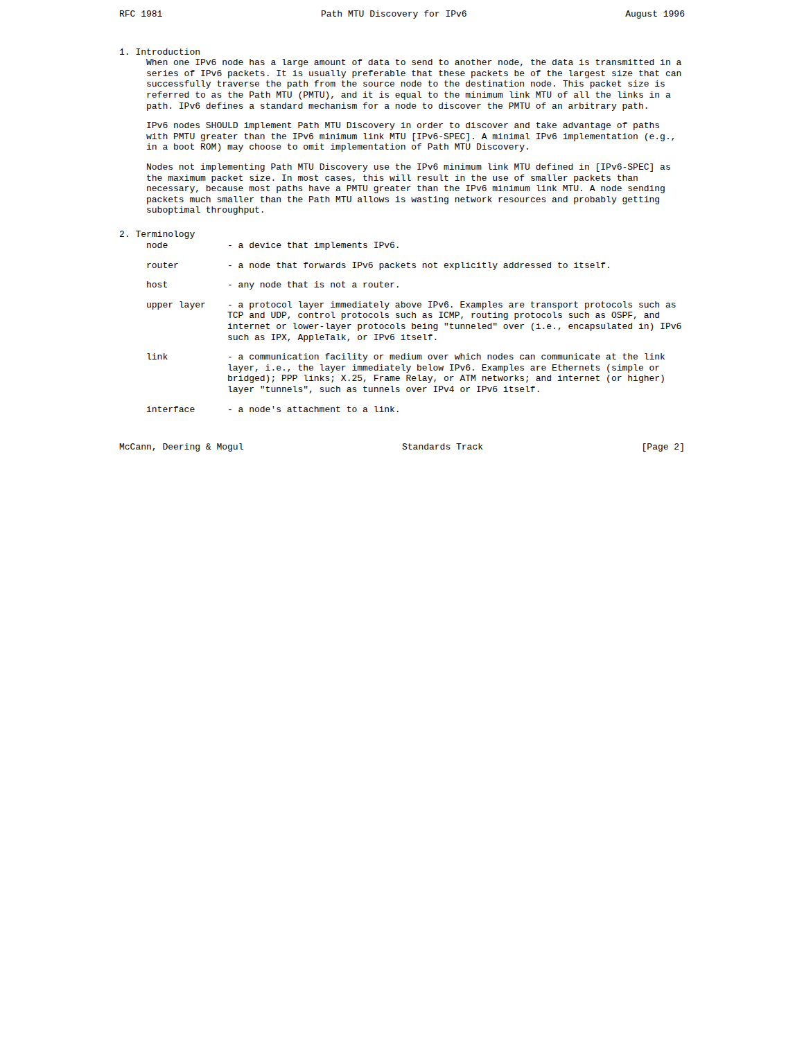RFC 1981 Path MTU Discovery for IPv6 August 1996
1. Introduction
When one IPv6 node has a large amount of data to send to another node, the data is transmitted in a series of IPv6 packets. It is usually preferable that these packets be of the largest size that can successfully traverse the path from the source node to the destination node. This packet size is referred to as the Path MTU (PMTU), and it is equal to the minimum link MTU of all the links in a path. IPv6 defines a standard mechanism for a node to discover the PMTU of an arbitrary path.
IPv6 nodes SHOULD implement Path MTU Discovery in order to discover and take advantage of paths with PMTU greater than the IPv6 minimum link MTU [IPv6-SPEC]. A minimal IPv6 implementation (e.g., in a boot ROM) may choose to omit implementation of Path MTU Discovery.
Nodes not implementing Path MTU Discovery use the IPv6 minimum link MTU defined in [IPv6-SPEC] as the maximum packet size. In most cases, this will result in the use of smaller packets than necessary, because most paths have a PMTU greater than the IPv6 minimum link MTU. A node sending packets much smaller than the Path MTU allows is wasting network resources and probably getting suboptimal throughput.
2. Terminology
node
- a device that implements IPv6.
router
- a node that forwards IPv6 packets not explicitly addressed to itself.
host
- any node that is not a router.
upper layer
- a protocol layer immediately above IPv6. Examples are transport protocols such as TCP and UDP, control protocols such as ICMP, routing protocols such as OSPF, and internet or lower-layer protocols being "tunneled" over (i.e., encapsulated in) IPv6 such as IPX, AppleTalk, or IPv6 itself.
link
- a communication facility or medium over which nodes can communicate at the link layer, i.e., the layer immediately below IPv6. Examples are Ethernets (simple or bridged); PPP links; X.25, Frame Relay, or ATM networks; and internet (or higher) layer "tunnels", such as tunnels over IPv4 or IPv6 itself.
interface
- a node's attachment to a link.
McCann, Deering & Mogul Standards Track [Page 2]